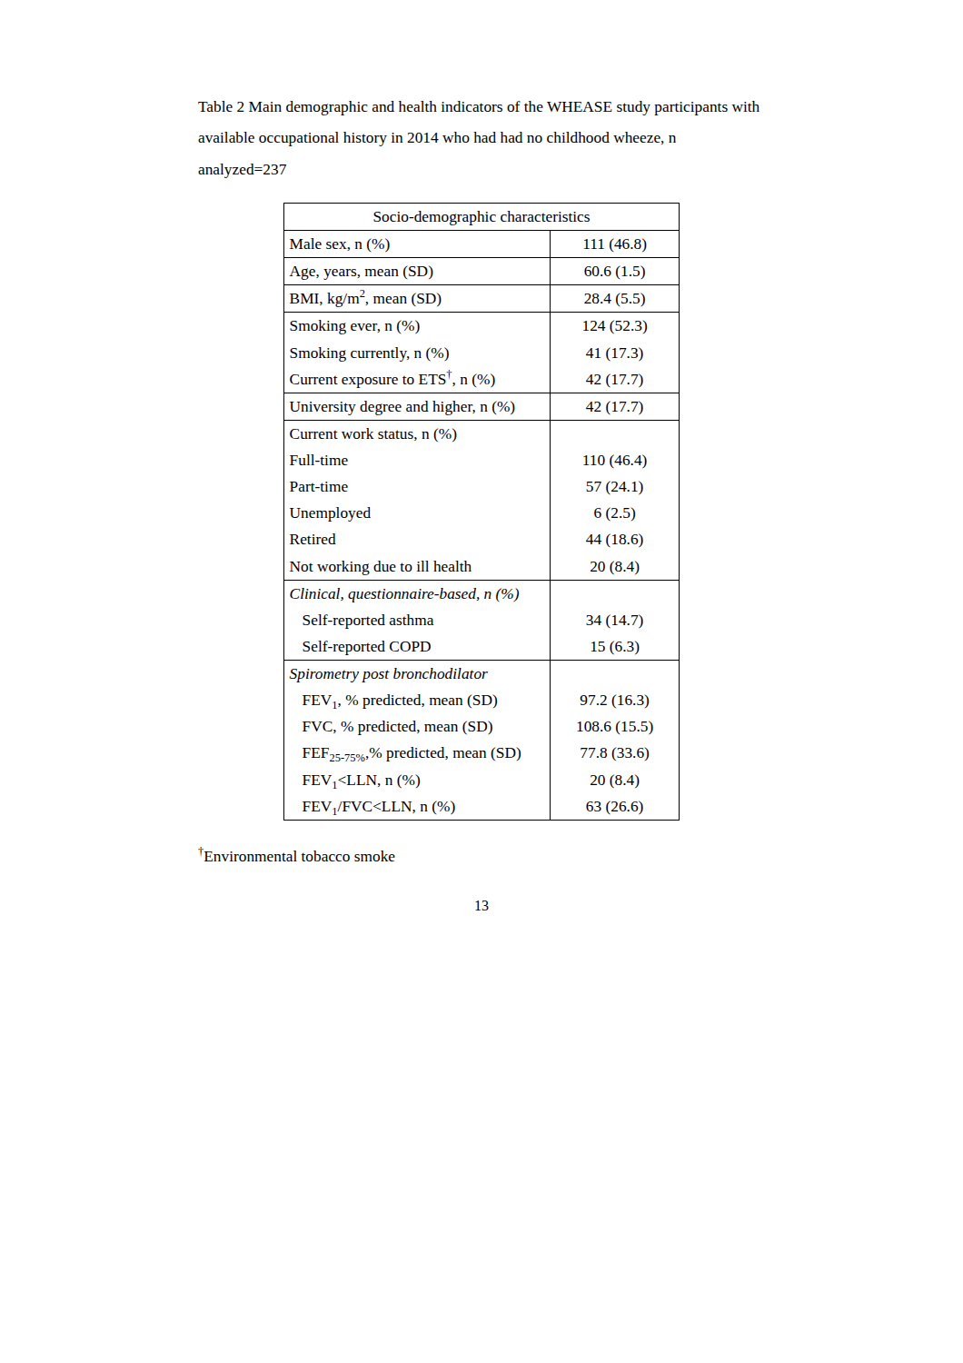Table 2 Main demographic and health indicators of the WHEASE study participants with available occupational history in 2014 who had had no childhood wheeze, n analyzed=237
| Socio-demographic characteristics |
| Male sex, n (%) | 111 (46.8) |
| Age, years, mean (SD) | 60.6 (1.5) |
| BMI, kg/m 2 , mean (SD) | 28.4 (5.5) |
| Smoking ever, n (%) | 124 (52.3) |
| Smoking currently, n (%) | 41 (17.3) |
| Current exposure to ETS † , n (%) | 42 (17.7) |
| University degree and higher, n (%) | 42 (17.7) |
| Current work status, n (%) | |
| Full-time | 110 (46.4) |
| Part-time | 57 (24.1) |
| Unemployed | 6 (2.5) |
| Retired | 44 (18.6) |
| Not working due to ill health | 20 (8.4) |
| Clinical, questionnaire-based, n (%) | |
| Self-reported asthma | 34 (14.7) |
| Self-reported COPD | 15 (6.3) |
| Spirometry post bronchodilator | |
| FEV 1 , % predicted, mean (SD) | 97.2 (16.3) |
| FVC, % predicted, mean (SD) | 108.6 (15.5) |
| FEF 25-75% ,% predicted, mean (SD) | 77.8 (33.6) |
| FEV 1 <LLN, n (%) | 20 (8.4) |
| FEV 1 /FVC<LLN, n (%) | 63 (26.6) |
†Environmental tobacco smoke
13